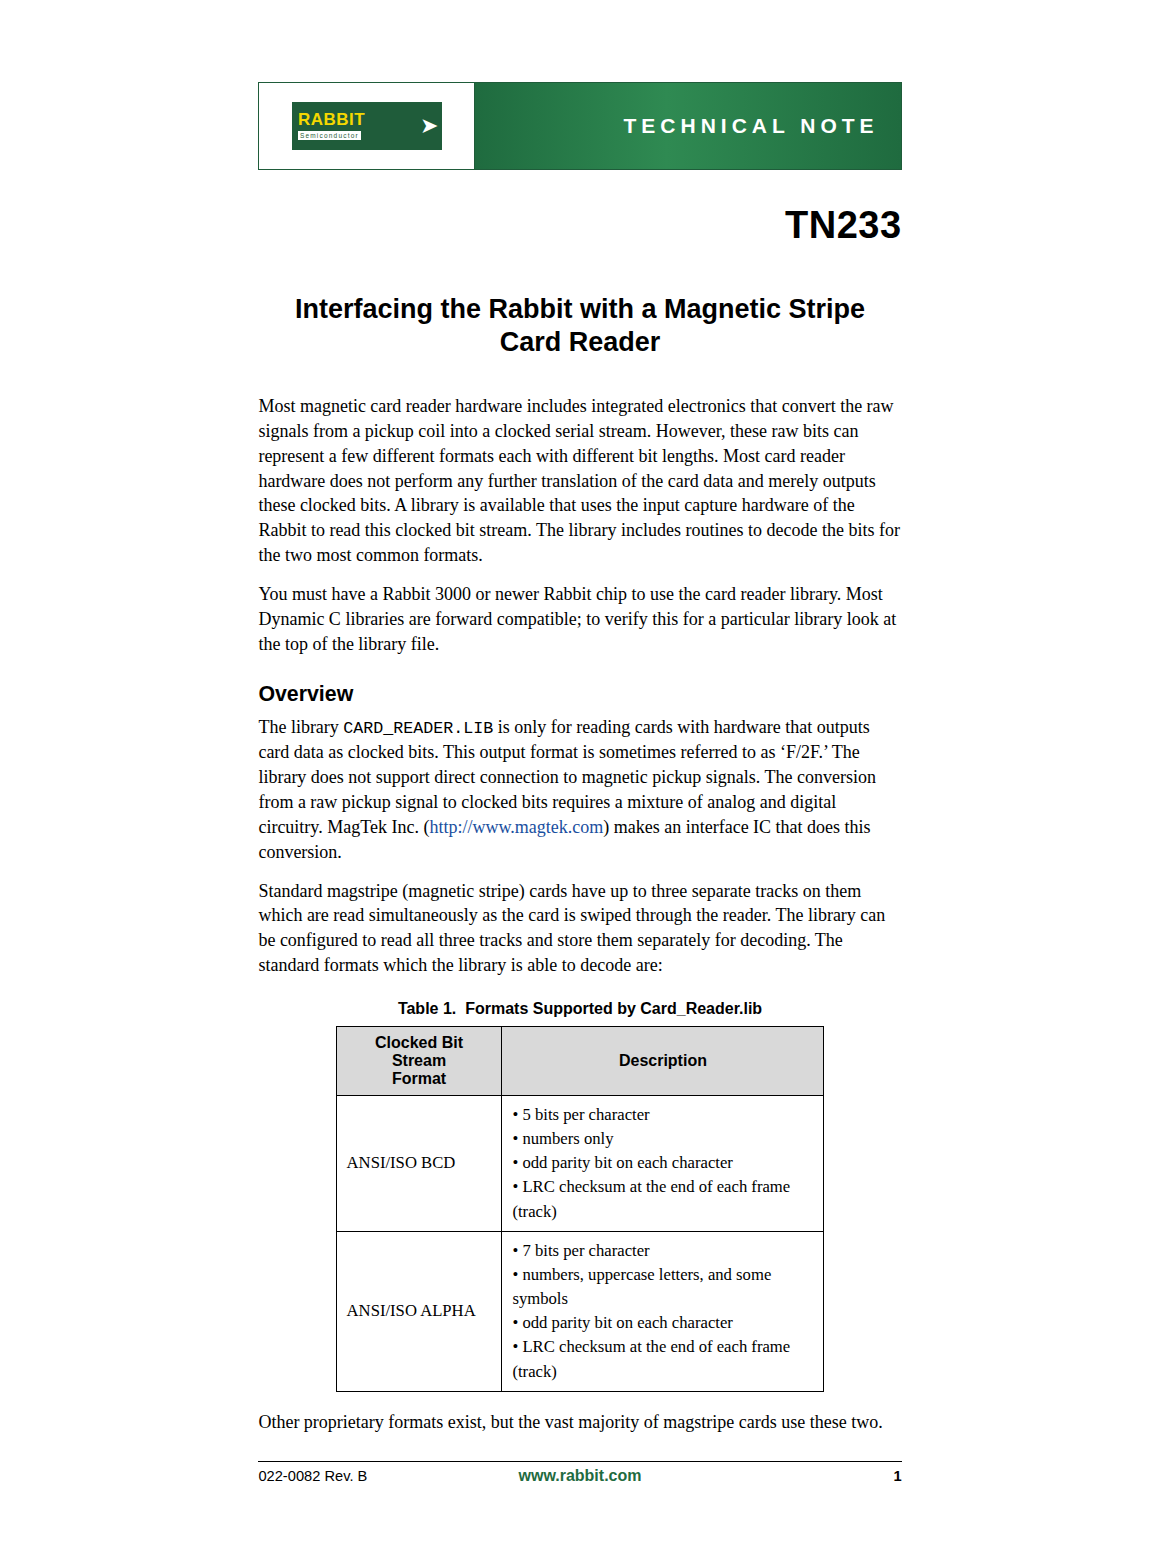RABBIT Semiconductor ➤
TECHNICAL NOTE
TN233
Interfacing the Rabbit with a Magnetic Stripe
Card Reader
Most magnetic card reader hardware includes integrated electronics that convert the raw signals from a pickup coil into a clocked serial stream. However, these raw bits can represent a few different formats each with different bit lengths. Most card reader hardware does not perform any further translation of the card data and merely outputs these clocked bits. A library is available that uses the input capture hardware of the Rabbit to read this clocked bit stream. The library includes routines to decode the bits for the two most common formats.
You must have a Rabbit 3000 or newer Rabbit chip to use the card reader library. Most Dynamic C libraries are forward compatible; to verify this for a particular library look at the top of the library file.
Overview
The library CARD_READER.LIB is only for reading cards with hardware that outputs card data as clocked bits. This output format is sometimes referred to as ‘F/2F.’ The library does not support direct connection to magnetic pickup signals. The conversion from a raw pickup signal to clocked bits requires a mixture of analog and digital circuitry. MagTek Inc. (http://www.magtek.com) makes an interface IC that does this conversion.
Standard magstripe (magnetic stripe) cards have up to three separate tracks on them which are read simultaneously as the card is swiped through the reader. The library can be configured to read all three tracks and store them separately for decoding. The standard formats which the library is able to decode are:
Table 1. Formats Supported by Card_Reader.lib
| Clocked Bit Stream Format | Description |
| --- | --- |
| ANSI/ISO BCD | • 5 bits per character • numbers only • odd parity bit on each character • LRC checksum at the end of each frame (track) |
| ANSI/ISO ALPHA | • 7 bits per character • numbers, uppercase letters, and some symbols • odd parity bit on each character • LRC checksum at the end of each frame (track) |
Other proprietary formats exist, but the vast majority of magstripe cards use these two.
022-0082 Rev. B
www.rabbit.com
1